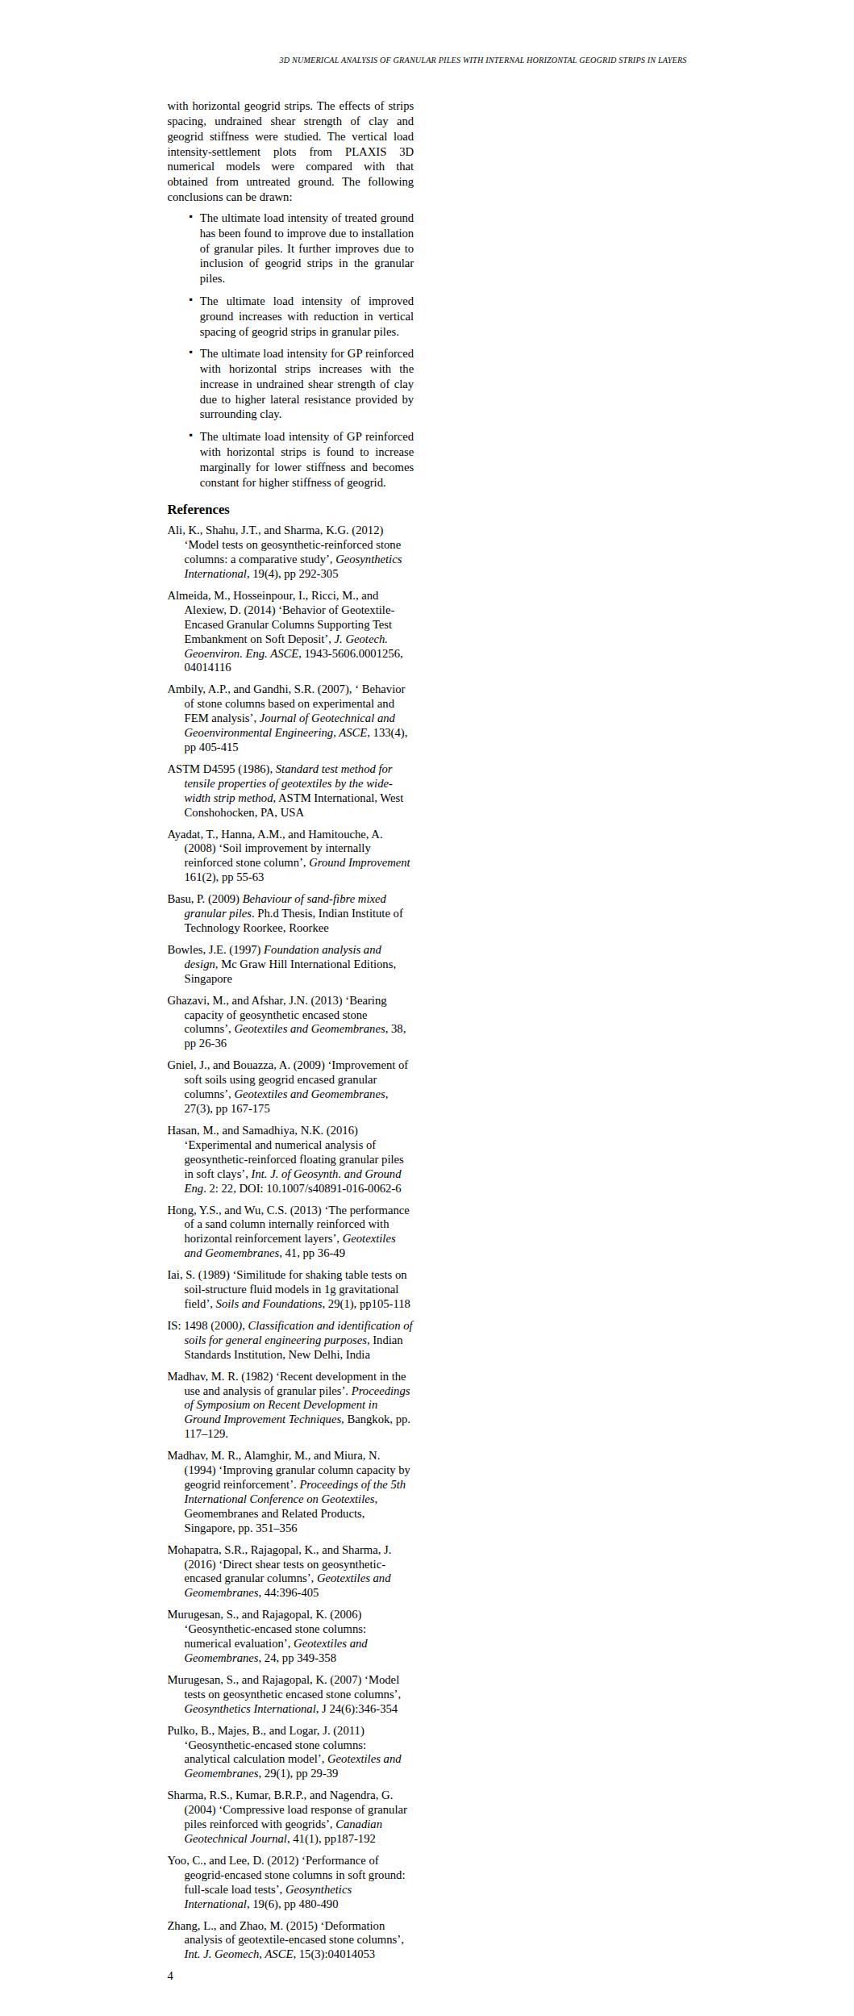3D Numerical Analysis of Granular Piles with Internal Horizontal Geogrid Strips in Layers
with horizontal geogrid strips. The effects of strips spacing, undrained shear strength of clay and geogrid stiffness were studied. The vertical load intensity-settlement plots from PLAXIS 3D numerical models were compared with that obtained from untreated ground. The following conclusions can be drawn:
The ultimate load intensity of treated ground has been found to improve due to installation of granular piles. It further improves due to inclusion of geogrid strips in the granular piles.
The ultimate load intensity of improved ground increases with reduction in vertical spacing of geogrid strips in granular piles.
The ultimate load intensity for GP reinforced with horizontal strips increases with the increase in undrained shear strength of clay due to higher lateral resistance provided by surrounding clay.
The ultimate load intensity of GP reinforced with horizontal strips is found to increase marginally for lower stiffness and becomes constant for higher stiffness of geogrid.
References
Ali, K., Shahu, J.T., and Sharma, K.G. (2012) ‘Model tests on geosynthetic-reinforced stone columns: a comparative study’, Geosynthetics International, 19(4), pp 292-305
Almeida, M., Hosseinpour, I., Ricci, M., and Alexiew, D. (2014) ‘Behavior of Geotextile-Encased Granular Columns Supporting Test Embankment on Soft Deposit’, J. Geotech. Geoenviron. Eng. ASCE, 1943-5606.0001256, 04014116
Ambily, A.P., and Gandhi, S.R. (2007), ‘ Behavior of stone columns based on experimental and FEM analysis’, Journal of Geotechnical and Geoenvironmental Engineering, ASCE, 133(4), pp 405-415
ASTM D4595 (1986), Standard test method for tensile properties of geotextiles by the wide-width strip method, ASTM International, West Conshohocken, PA, USA
Ayadat, T., Hanna, A.M., and Hamitouche, A. (2008) ‘Soil improvement by internally reinforced stone column’, Ground Improvement 161(2), pp 55-63
Basu, P. (2009) Behaviour of sand-fibre mixed granular piles. Ph.d Thesis, Indian Institute of Technology Roorkee, Roorkee
Bowles, J.E. (1997) Foundation analysis and design, Mc Graw Hill International Editions, Singapore
Ghazavi, M., and Afshar, J.N. (2013) ‘Bearing capacity of geosynthetic encased stone columns’, Geotextiles and Geomembranes, 38, pp 26-36
Gniel, J., and Bouazza, A. (2009) ‘Improvement of soft soils using geogrid encased granular columns’, Geotextiles and Geomembranes, 27(3), pp 167-175
Hasan, M., and Samadhiya, N.K. (2016) ‘Experimental and numerical analysis of geosynthetic-reinforced floating granular piles in soft clays’, Int. J. of Geosynth. and Ground Eng. 2: 22, DOI: 10.1007/s40891-016-0062-6
Hong, Y.S., and Wu, C.S. (2013) ‘The performance of a sand column internally reinforced with horizontal reinforcement layers’, Geotextiles and Geomembranes, 41, pp 36-49
Iai, S. (1989) ‘Similitude for shaking table tests on soil-structure fluid models in 1g gravitational field’, Soils and Foundations, 29(1), pp105-118
IS: 1498 (2000), Classification and identification of soils for general engineering purposes, Indian Standards Institution, New Delhi, India
Madhav, M. R. (1982) ‘Recent development in the use and analysis of granular piles’. Proceedings of Symposium on Recent Development in Ground Improvement Techniques, Bangkok, pp. 117–129.
Madhav, M. R., Alamghir, M., and Miura, N. (1994) ‘Improving granular column capacity by geogrid reinforcement’. Proceedings of the 5th International Conference on Geotextiles, Geomembranes and Related Products, Singapore, pp. 351–356
Mohapatra, S.R., Rajagopal, K., and Sharma, J. (2016) ‘Direct shear tests on geosynthetic-encased granular columns’, Geotextiles and Geomembranes, 44:396-405
Murugesan, S., and Rajagopal, K. (2006) ‘Geosynthetic-encased stone columns: numerical evaluation’, Geotextiles and Geomembranes, 24, pp 349-358
Murugesan, S., and Rajagopal, K. (2007) ‘Model tests on geosynthetic encased stone columns’, Geosynthetics International, J 24(6):346-354
Pulko, B., Majes, B., and Logar, J. (2011) ‘Geosynthetic-encased stone columns: analytical calculation model’, Geotextiles and Geomembranes, 29(1), pp 29-39
Sharma, R.S., Kumar, B.R.P., and Nagendra, G. (2004) ‘Compressive load response of granular piles reinforced with geogrids’, Canadian Geotechnical Journal, 41(1), pp187-192
Yoo, C., and Lee, D. (2012) ‘Performance of geogrid-encased stone columns in soft ground: full-scale load tests’, Geosynthetics International, 19(6), pp 480-490
Zhang, L., and Zhao, M. (2015) ‘Deformation analysis of geotextile-encased stone columns’, Int. J. Geomech, ASCE, 15(3):04014053
4